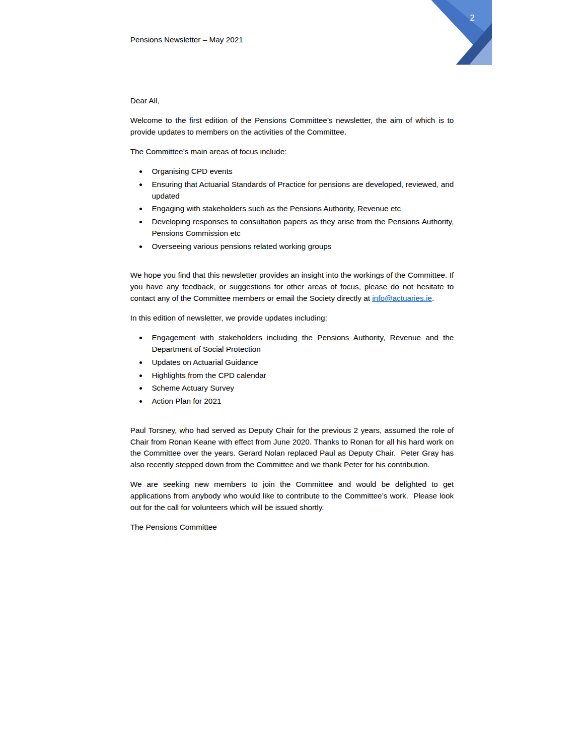2
Pensions Newsletter – May 2021
Dear All,
Welcome to the first edition of the Pensions Committee’s newsletter, the aim of which is to provide updates to members on the activities of the Committee.
The Committee’s main areas of focus include:
Organising CPD events
Ensuring that Actuarial Standards of Practice for pensions are developed, reviewed, and updated
Engaging with stakeholders such as the Pensions Authority, Revenue etc
Developing responses to consultation papers as they arise from the Pensions Authority, Pensions Commission etc
Overseeing various pensions related working groups
We hope you find that this newsletter provides an insight into the workings of the Committee. If you have any feedback, or suggestions for other areas of focus, please do not hesitate to contact any of the Committee members or email the Society directly at info@actuaries.ie.
In this edition of newsletter, we provide updates including:
Engagement with stakeholders including the Pensions Authority, Revenue and the Department of Social Protection
Updates on Actuarial Guidance
Highlights from the CPD calendar
Scheme Actuary Survey
Action Plan for 2021
Paul Torsney, who had served as Deputy Chair for the previous 2 years, assumed the role of Chair from Ronan Keane with effect from June 2020. Thanks to Ronan for all his hard work on the Committee over the years. Gerard Nolan replaced Paul as Deputy Chair. Peter Gray has also recently stepped down from the Committee and we thank Peter for his contribution.
We are seeking new members to join the Committee and would be delighted to get applications from anybody who would like to contribute to the Committee’s work. Please look out for the call for volunteers which will be issued shortly.
The Pensions Committee